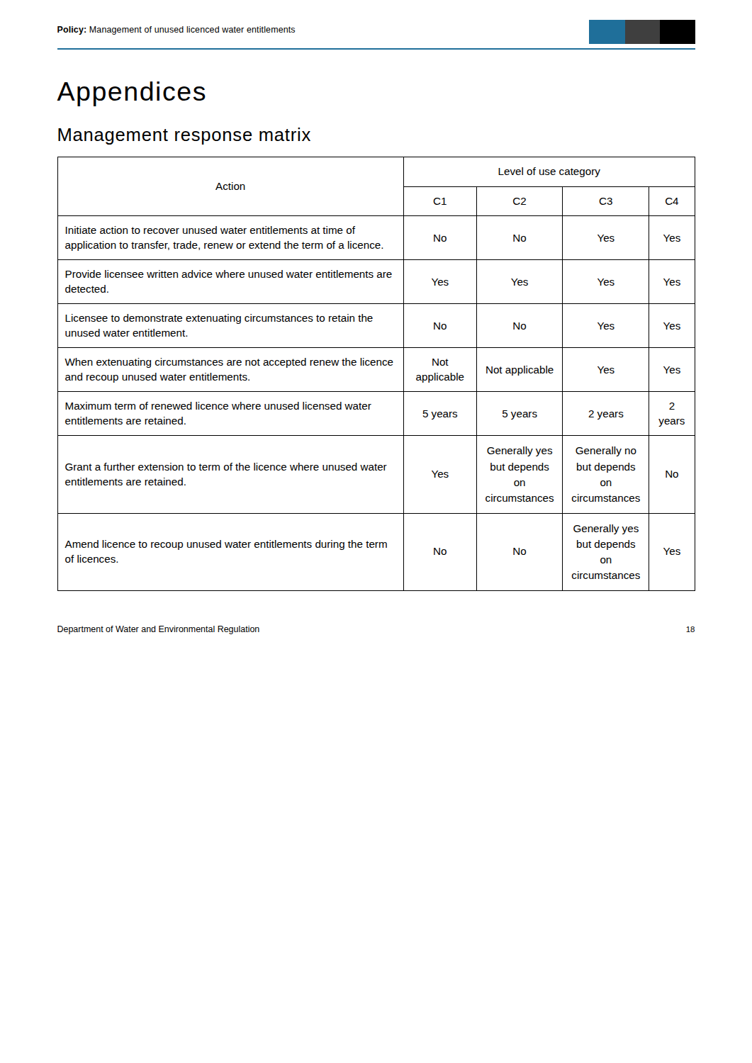Policy: Management of unused licenced water entitlements
Appendices
Management response matrix
| Action | Level of use category |
| --- | --- |
| C1 | C2 | C3 | C4 |
| Initiate action to recover unused water entitlements at time of application to transfer, trade, renew or extend the term of a licence. | No | No | Yes | Yes |
| Provide licensee written advice where unused water entitlements are detected. | Yes | Yes | Yes | Yes |
| Licensee to demonstrate extenuating circumstances to retain the unused water entitlement. | No | No | Yes | Yes |
| When extenuating circumstances are not accepted renew the licence and recoup unused water entitlements. | Not applicable | Not applicable | Yes | Yes |
| Maximum term of renewed licence where unused licensed water entitlements are retained. | 5 years | 5 years | 2 years | 2 years |
| Grant a further extension to term of the licence where unused water entitlements are retained. | Yes | Generally yes but depends on circumstances | Generally no but depends on circumstances | No |
| Amend licence to recoup unused water entitlements during the term of licences. | No | No | Generally yes but depends on circumstances | Yes |
Department of Water and Environmental Regulation
18